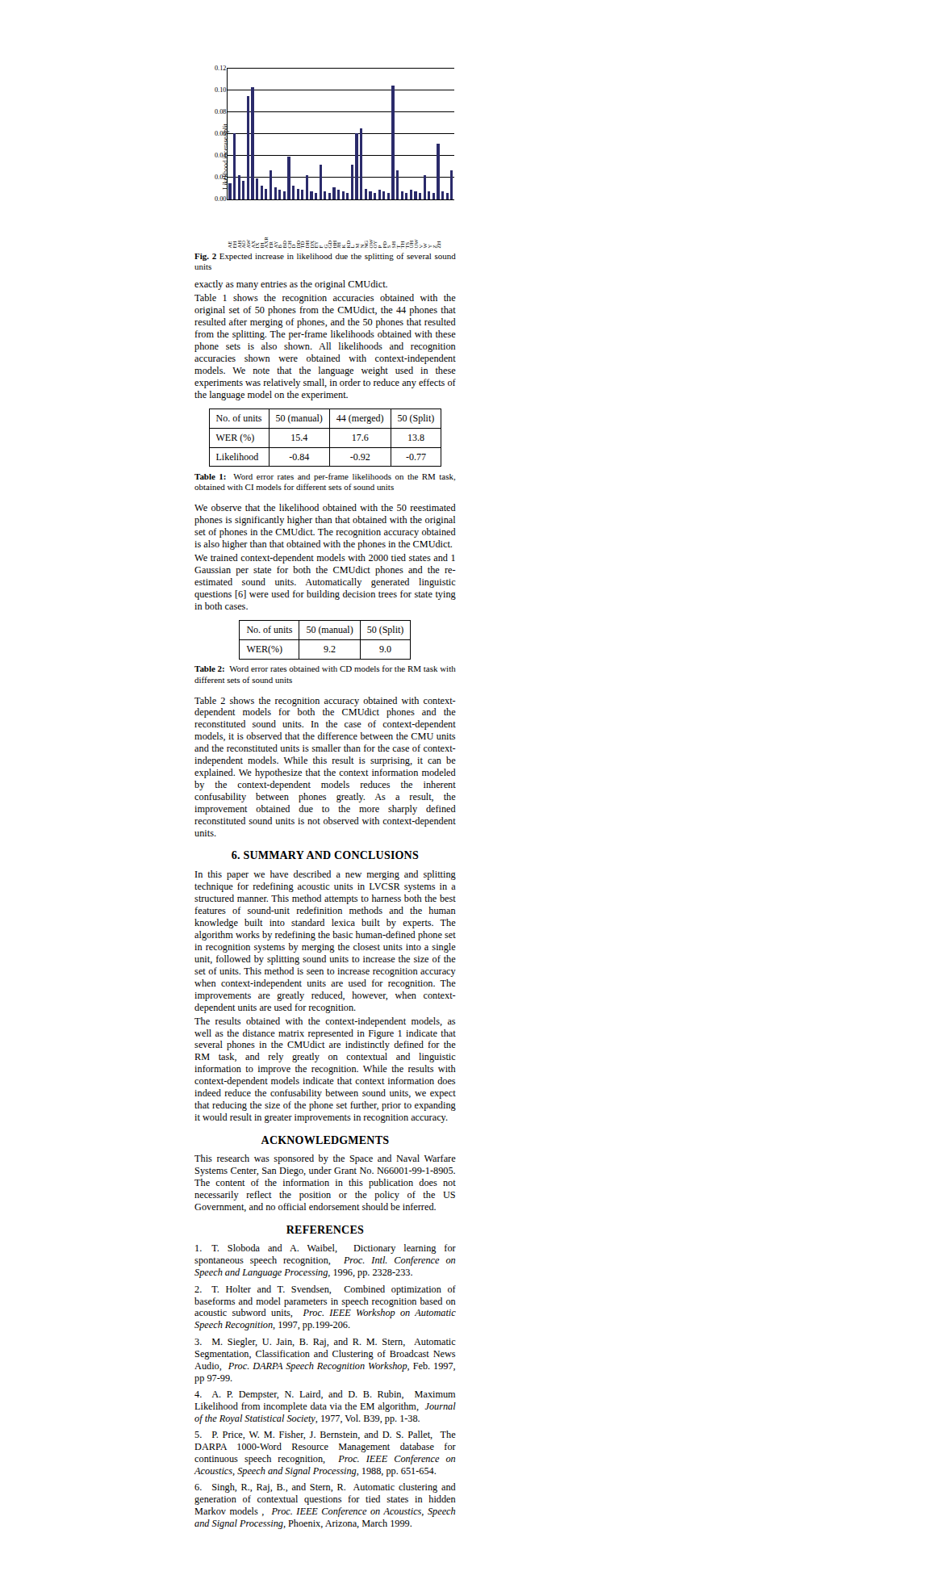Likelihood incerase/split
0.12
0.10
0.08
0.06
0.04
0.02
0.00
AE EH AH AO AW AX IX IH AXR ER AY BBD CH DDD TD DH DX EY FGGD HH JH KKD LMNNG OW OY PPD SSH TTH TS UH UW VWYZZH
Fig. 2 Expected increase in likelihood due the splitting of several sound units
exactly as many entries as the original CMUdict.
Table 1 shows the recognition accuracies obtained with the original set of 50 phones from the CMUdict, the 44 phones that resulted after merging of phones, and the 50 phones that resulted from the splitting. The per-frame likelihoods obtained with these phone sets is also shown. All likelihoods and recognition accuracies shown were obtained with context-independent models. We note that the language weight used in these experiments was relatively small, in order to reduce any effects of the language model on the experiment.
| No. of units | 50 (manual) | 44 (merged) | 50 (Split) |
| WER (%) | 15.4 | 17.6 | 13.8 |
| Likelihood | -0.84 | -0.92 | -0.77 |
Table 1: Word error rates and per-frame likelihoods on the RM task, obtained with CI models for different sets of sound units
We observe that the likelihood obtained with the 50 reestimated phones is significantly higher than that obtained with the original set of phones in the CMUdict. The recognition accuracy obtained is also higher than that obtained with the phones in the CMUdict.
We trained context-dependent models with 2000 tied states and 1 Gaussian per state for both the CMUdict phones and the re-estimated sound units. Automatically generated linguistic questions [6] were used for building decision trees for state tying in both cases.
| No. of units | 50 (manual) | 50 (Split) |
| WER(%) | 9.2 | 9.0 |
Table 2: Word error rates obtained with CD models for the RM task with different sets of sound units
Table 2 shows the recognition accuracy obtained with context-dependent models for both the CMUdict phones and the reconstituted sound units. In the case of context-dependent models, it is observed that the difference between the CMU units and the reconstituted units is smaller than for the case of context-independent models. While this result is surprising, it can be explained. We hypothesize that the context information modeled by the context-dependent models reduces the inherent confusability between phones greatly. As a result, the improvement obtained due to the more sharply defined reconstituted sound units is not observed with context-dependent units.
6. SUMMARY AND CONCLUSIONS
In this paper we have described a new merging and splitting technique for redefining acoustic units in LVCSR systems in a structured manner. This method attempts to harness both the best features of sound-unit redefinition methods and the human knowledge built into standard lexica built by experts. The algorithm works by redefining the basic human-defined phone set in recognition systems by merging the closest units into a single unit, followed by splitting sound units to increase the size of the set of units. This method is seen to increase recognition accuracy when context-independent units are used for recognition. The improvements are greatly reduced, however, when context-dependent units are used for recognition.
The results obtained with the context-independent models, as well as the distance matrix represented in Figure 1 indicate that several phones in the CMUdict are indistinctly defined for the RM task, and rely greatly on contextual and linguistic information to improve the recognition. While the results with context-dependent models indicate that context information does indeed reduce the confusability between sound units, we expect that reducing the size of the phone set further, prior to expanding it would result in greater improvements in recognition accuracy.
ACKNOWLEDGMENTS
This research was sponsored by the Space and Naval Warfare Systems Center, San Diego, under Grant No. N66001-99-1-8905. The content of the information in this publication does not necessarily reflect the position or the policy of the US Government, and no official endorsement should be inferred.
REFERENCES
1. T. Sloboda and A. Waibel, Dictionary learning for spontaneous speech recognition, Proc. Intl. Conference on Speech and Language Processing, 1996, pp. 2328-233.
2. T. Holter and T. Svendsen, Combined optimization of baseforms and model parameters in speech recognition based on acoustic subword units, Proc. IEEE Workshop on Automatic Speech Recognition, 1997, pp.199-206.
3. M. Siegler, U. Jain, B. Raj, and R. M. Stern, Automatic Segmentation, Classification and Clustering of Broadcast News Audio, Proc. DARPA Speech Recognition Workshop, Feb. 1997, pp 97-99.
4. A. P. Dempster, N. Laird, and D. B. Rubin, Maximum Likelihood from incomplete data via the EM algorithm, Journal of the Royal Statistical Society, 1977, Vol. B39, pp. 1-38.
5. P. Price, W. M. Fisher, J. Bernstein, and D. S. Pallet, The DARPA 1000-Word Resource Management database for continuous speech recognition, Proc. IEEE Conference on Acoustics, Speech and Signal Processing, 1988, pp. 651-654.
6. Singh, R., Raj, B., and Stern, R. Automatic clustering and generation of contextual questions for tied states in hidden Markov models , Proc. IEEE Conference on Acoustics, Speech and Signal Processing, Phoenix, Arizona, March 1999.